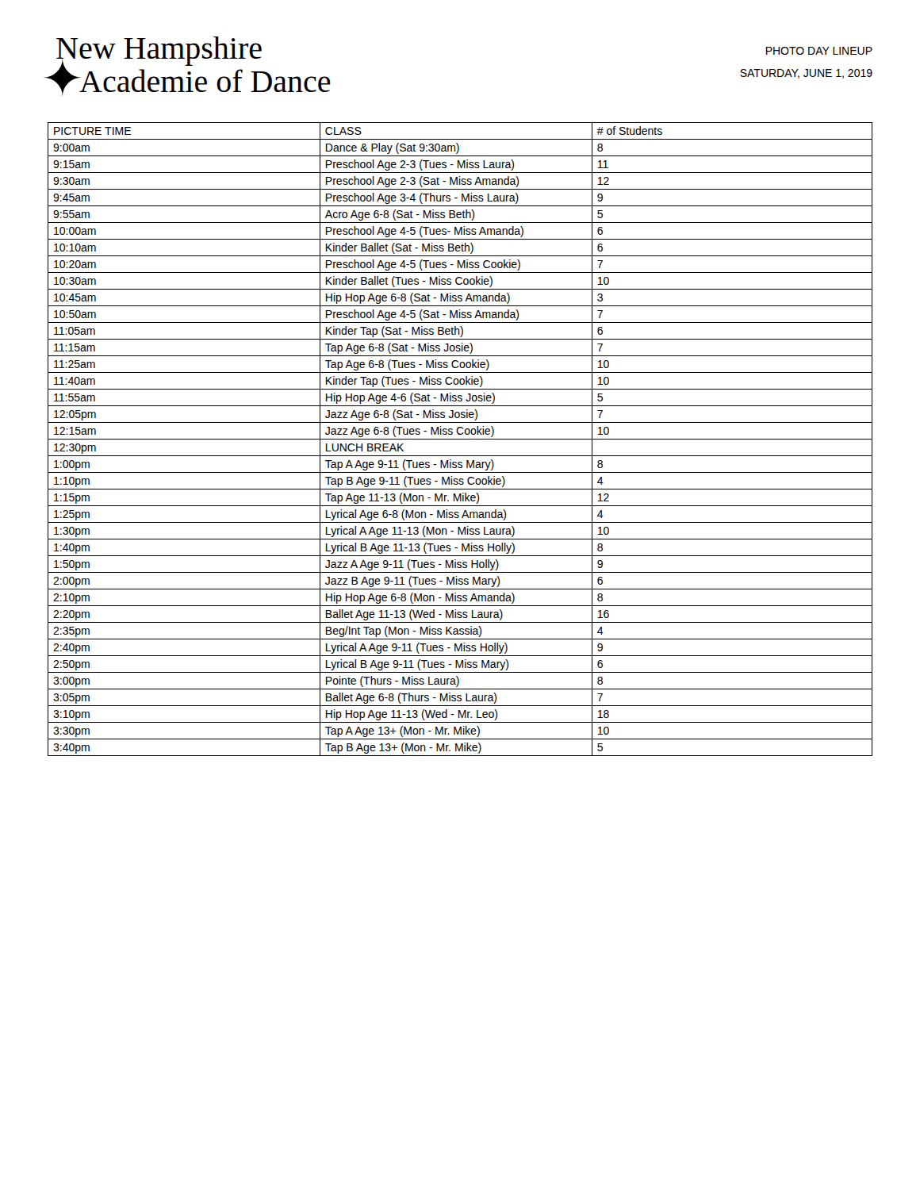✦ New Hampshire Academie of Dance
PHOTO DAY LINEUP
SATURDAY, JUNE 1, 2019
| PICTURE TIME | CLASS | # of Students |
| --- | --- | --- |
| 9:00am | Dance & Play (Sat 9:30am) | 8 |
| 9:15am | Preschool Age 2-3 (Tues - Miss Laura) | 11 |
| 9:30am | Preschool Age 2-3 (Sat - Miss Amanda) | 12 |
| 9:45am | Preschool Age 3-4 (Thurs - Miss Laura) | 9 |
| 9:55am | Acro Age 6-8 (Sat - Miss Beth) | 5 |
| 10:00am | Preschool Age 4-5 (Tues- Miss Amanda) | 6 |
| 10:10am | Kinder Ballet (Sat - Miss Beth) | 6 |
| 10:20am | Preschool Age 4-5 (Tues - Miss Cookie) | 7 |
| 10:30am | Kinder Ballet (Tues - Miss Cookie) | 10 |
| 10:45am | Hip Hop Age 6-8 (Sat - Miss Amanda) | 3 |
| 10:50am | Preschool Age 4-5 (Sat - Miss Amanda) | 7 |
| 11:05am | Kinder Tap (Sat - Miss Beth) | 6 |
| 11:15am | Tap Age 6-8 (Sat - Miss Josie) | 7 |
| 11:25am | Tap Age 6-8 (Tues - Miss Cookie) | 10 |
| 11:40am | Kinder Tap (Tues - Miss Cookie) | 10 |
| 11:55am | Hip Hop Age 4-6 (Sat - Miss Josie) | 5 |
| 12:05pm | Jazz Age 6-8 (Sat - Miss Josie) | 7 |
| 12:15am | Jazz Age 6-8 (Tues - Miss Cookie) | 10 |
| 12:30pm | LUNCH BREAK | |
| 1:00pm | Tap A Age 9-11 (Tues - Miss Mary) | 8 |
| 1:10pm | Tap B Age 9-11 (Tues - Miss Cookie) | 4 |
| 1:15pm | Tap Age 11-13 (Mon - Mr. Mike) | 12 |
| 1:25pm | Lyrical Age 6-8 (Mon - Miss Amanda) | 4 |
| 1:30pm | Lyrical A Age 11-13 (Mon - Miss Laura) | 10 |
| 1:40pm | Lyrical B Age 11-13 (Tues - Miss Holly) | 8 |
| 1:50pm | Jazz A Age 9-11 (Tues - Miss Holly) | 9 |
| 2:00pm | Jazz B Age 9-11 (Tues - Miss Mary) | 6 |
| 2:10pm | Hip Hop Age 6-8 (Mon - Miss Amanda) | 8 |
| 2:20pm | Ballet Age 11-13 (Wed - Miss Laura) | 16 |
| 2:35pm | Beg/Int Tap (Mon - Miss Kassia) | 4 |
| 2:40pm | Lyrical A Age 9-11 (Tues - Miss Holly) | 9 |
| 2:50pm | Lyrical B Age 9-11 (Tues - Miss Mary) | 6 |
| 3:00pm | Pointe (Thurs - Miss Laura) | 8 |
| 3:05pm | Ballet Age 6-8 (Thurs - Miss Laura) | 7 |
| 3:10pm | Hip Hop Age 11-13 (Wed - Mr. Leo) | 18 |
| 3:30pm | Tap A Age 13+ (Mon - Mr. Mike) | 10 |
| 3:40pm | Tap B Age 13+ (Mon - Mr. Mike) | 5 |